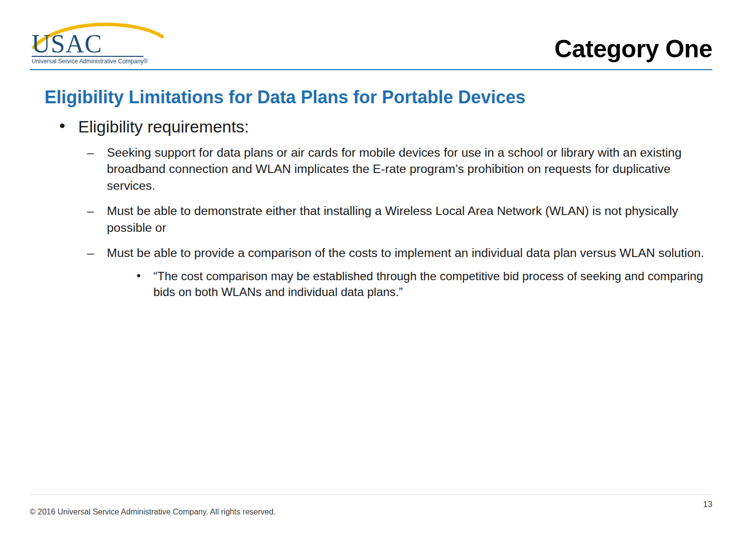USAC Universal Service Administrative Company USAC Universal Service Administrative Company®
Category One
Eligibility Limitations for Data Plans for Portable Devices
Eligibility requirements:
Seeking support for data plans or air cards for mobile devices for use in a school or library with an existing broadband connection and WLAN implicates the E-rate program’s prohibition on requests for duplicative services.
Must be able to demonstrate either that installing a Wireless Local Area Network (WLAN) is not physically possible or
Must be able to provide a comparison of the costs to implement an individual data plan versus WLAN solution.
“The cost comparison may be established through the competitive bid process of seeking and comparing bids on both WLANs and individual data plans.”
© 2016 Universal Service Administrative Company. All rights reserved.
13